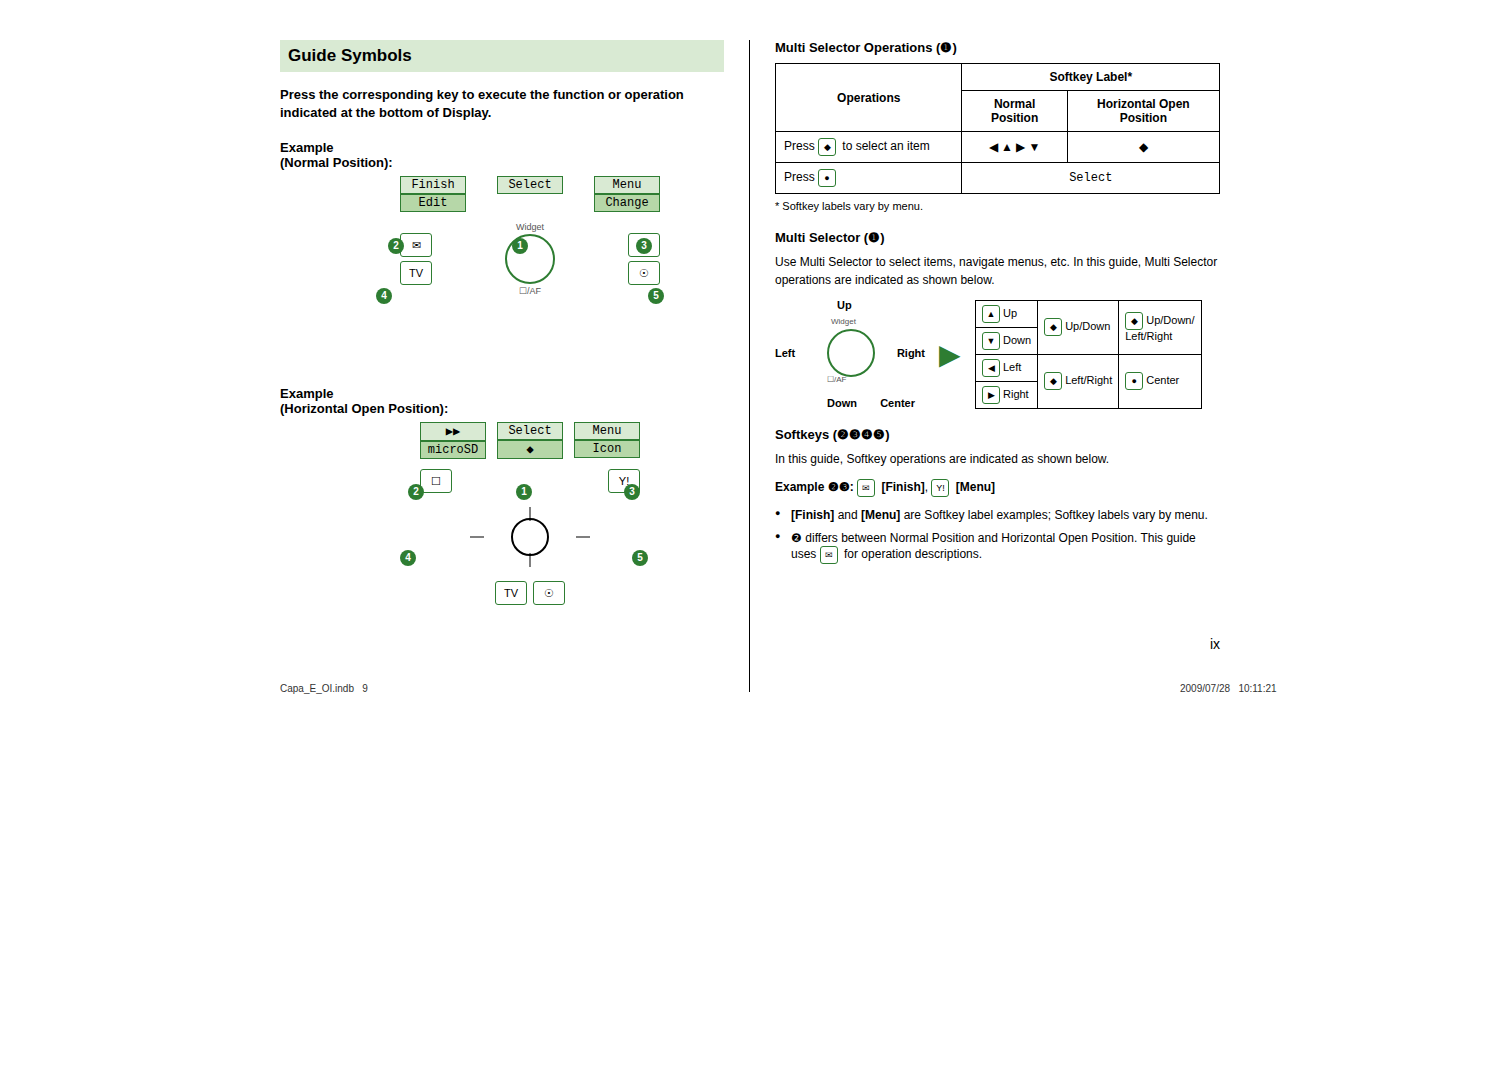Guide Symbols
Press the corresponding key to execute the function or operation indicated at the bottom of Display.
Example
(Normal Position):
Finish
Edit
Select
Menu
Change
✉
TV
Widget
☐/AF
Y!
☉
2 1 3 4 5
Example
(Horizontal Open Position):
▶▶
microSD
Select
◆
Menu
Icon
☐
Y!
TV
☉
2 1 3 4 5
Multi Selector Operations (❶)
| Operations | Softkey Label* |
| --- | --- |
| Normal Position | Horizontal Open Position |
| Press ◆ to select an item | ◀ ▲ ▶ ▼ | ◆ |
| Press ● | Select |
* Softkey labels vary by menu.
Multi Selector (❶)
Use Multi Selector to select items, navigate menus, etc. In this guide, Multi Selector operations are indicated as shown below.
Up Down Left Right Center
Widget
☐/AF
▶
| ▲ Up | ◆ Up/Down | ◆ Up/Down/ Left/Right |
| ▼ Down |
| ◀ Left | ◆ Left/Right | ● Center |
| ▶ Right |
Softkeys (❷❸❹❺)
In this guide, Softkey operations are indicated as shown below.
Example ❷❸: ✉ [Finish], Y! [Menu]
[Finish] and [Menu] are Softkey label examples; Softkey labels vary by menu.
❷ differs between Normal Position and Horizontal Open Position. This guide uses ✉ for operation descriptions.
ix
Capa_E_OI.indb 9 2009/07/28 10:11:21